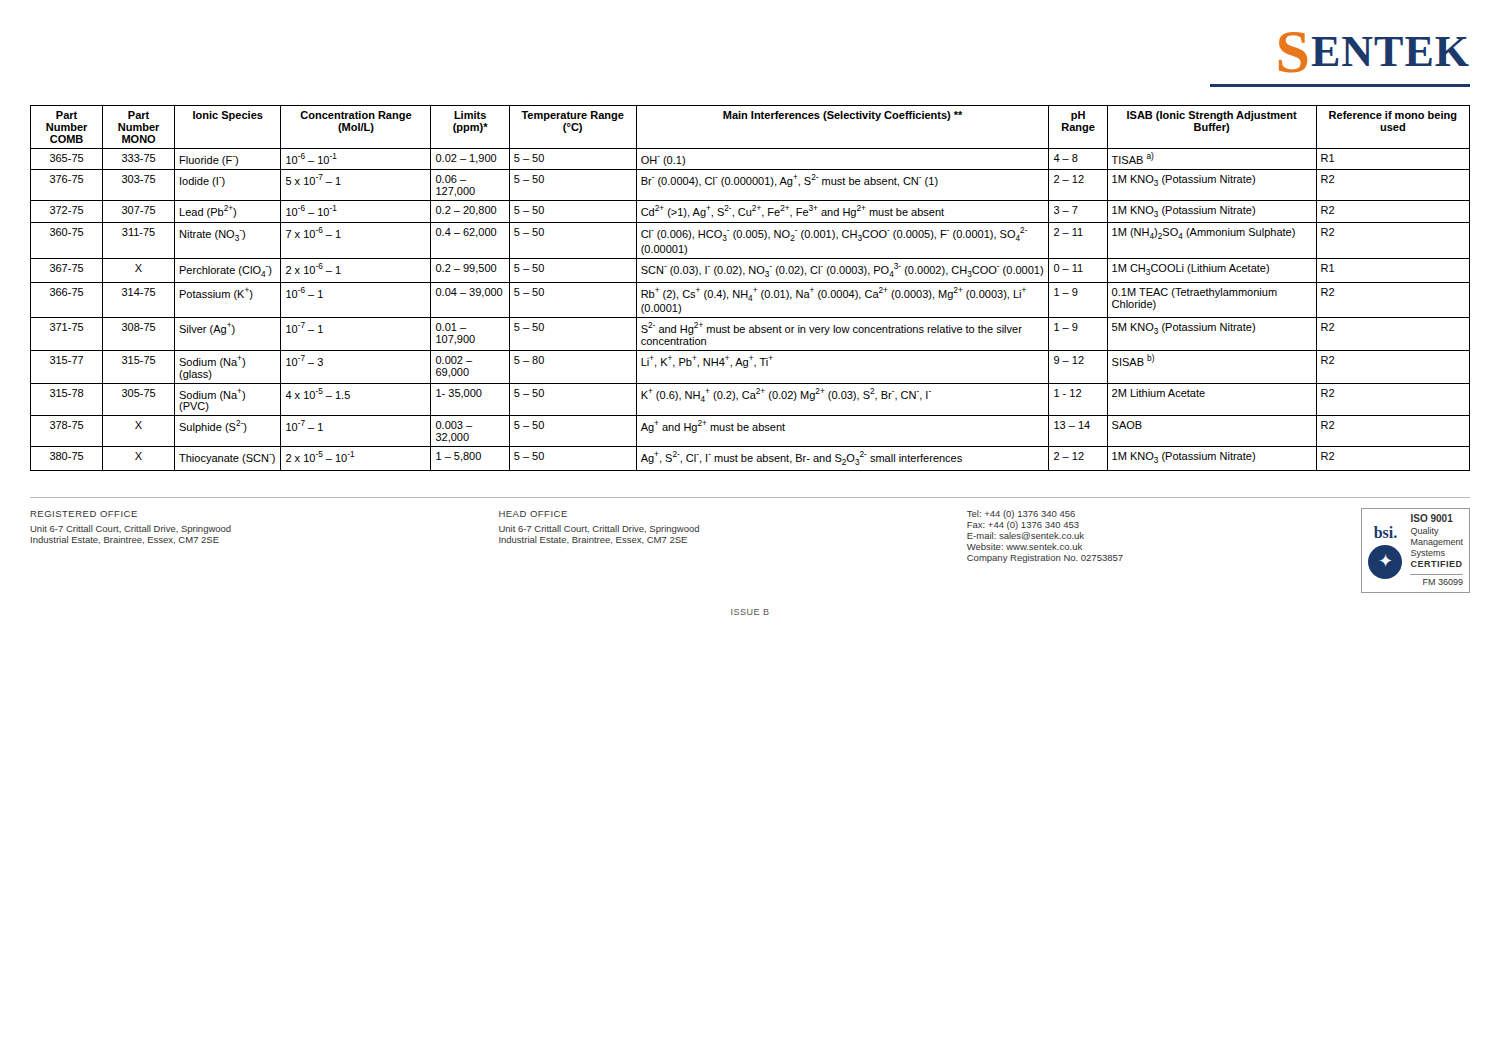SENTEK
| Part Number COMB | Part Number MONO | Ionic Species | Concentration Range (Mol/L) | Limits (ppm)* | Temperature Range (°C) | Main Interferences (Selectivity Coefficients) ** | pH Range | ISAB (Ionic Strength Adjustment Buffer) | Reference if mono being used |
| --- | --- | --- | --- | --- | --- | --- | --- | --- | --- |
| 365-75 | 333-75 | Fluoride (F - ) | 10 -6 – 10 -1 | 0.02 – 1,900 | 5 – 50 | OH - (0.1) | 4 – 8 | TISAB a) | R1 |
| 376-75 | 303-75 | Iodide (I - ) | 5 x 10 -7 – 1 | 0.06 – 127,000 | 5 – 50 | Br - (0.0004), Cl - (0.000001), Ag + , S 2- must be absent, CN - (1) | 2 – 12 | 1M KNO 3 (Potassium Nitrate) | R2 |
| 372-75 | 307-75 | Lead (Pb 2+ ) | 10 -6 – 10 -1 | 0.2 – 20,800 | 5 – 50 | Cd 2+ (>1), Ag + , S 2- , Cu 2+ , Fe 2+ , Fe 3+ and Hg 2+ must be absent | 3 – 7 | 1M KNO 3 (Potassium Nitrate) | R2 |
| 360-75 | 311-75 | Nitrate (NO 3 - ) | 7 x 10 -6 – 1 | 0.4 – 62,000 | 5 – 50 | Cl - (0.006), HCO 3 - (0.005), NO 2 - (0.001), CH 3 COO - (0.0005), F - (0.0001), SO 4 2- (0.00001) | 2 – 11 | 1M (NH 4 ) 2 SO 4 (Ammonium Sulphate) | R2 |
| 367-75 | X | Perchlorate (ClO 4 - ) | 2 x 10 -6 – 1 | 0.2 – 99,500 | 5 – 50 | SCN - (0.03), I - (0.02), NO 3 - (0.02), Cl - (0.0003), PO 4 3- (0.0002), CH 3 COO - (0.0001) | 0 – 11 | 1M CH 3 COOLi (Lithium Acetate) | R1 |
| 366-75 | 314-75 | Potassium (K + ) | 10 -6 – 1 | 0.04 – 39,000 | 5 – 50 | Rb + (2), Cs + (0.4), NH 4 + (0.01), Na + (0.0004), Ca 2+ (0.0003), Mg 2+ (0.0003), Li + (0.0001) | 1 – 9 | 0.1M TEAC (Tetraethylammonium Chloride) | R2 |
| 371-75 | 308-75 | Silver (Ag + ) | 10 -7 – 1 | 0.01 – 107,900 | 5 – 50 | S 2- and Hg 2+ must be absent or in very low concentrations relative to the silver concentration | 1 – 9 | 5M KNO 3 (Potassium Nitrate) | R2 |
| 315-77 | 315-75 | Sodium (Na + ) (glass) | 10 -7 – 3 | 0.002 – 69,000 | 5 – 80 | Li + , K + , Pb + , NH4 + , Ag + , Ti + | 9 – 12 | SISAB b) | R2 |
| 315-78 | 305-75 | Sodium (Na + ) (PVC) | 4 x 10 -5 – 1.5 | 1- 35,000 | 5 – 50 | K + (0.6), NH 4 + (0.2), Ca 2+ (0.02) Mg 2+ (0.03), S 2 , Br - , CN - , I - | 1 - 12 | 2M Lithium Acetate | R2 |
| 378-75 | X | Sulphide (S 2- ) | 10 -7 – 1 | 0.003 – 32,000 | 5 – 50 | Ag + and Hg 2+ must be absent | 13 – 14 | SAOB | R2 |
| 380-75 | X | Thiocyanate (SCN - ) | 2 x 10 -5 – 10 -1 | 1 – 5,800 | 5 – 50 | Ag + , S 2- , Cl - , I - must be absent, Br- and S 2 O 3 2- small interferences | 2 – 12 | 1M KNO 3 (Potassium Nitrate) | R2 |
REGISTERED OFFICE
Unit 6-7 Crittall Court, Crittall Drive, Springwood Industrial Estate, Braintree, Essex, CM7 2SE
HEAD OFFICE
Unit 6-7 Crittall Court, Crittall Drive, Springwood Industrial Estate, Braintree, Essex, CM7 2SE
Tel: +44 (0) 1376 340 456
Fax: +44 (0) 1376 340 453
E-mail: sales@sentek.co.uk
Website: www.sentek.co.uk
Company Registration No. 02753857
bsi.
✦
ISO 9001
Quality
Management
Systems
CERTIFIED
FM 36099
ISSUE B